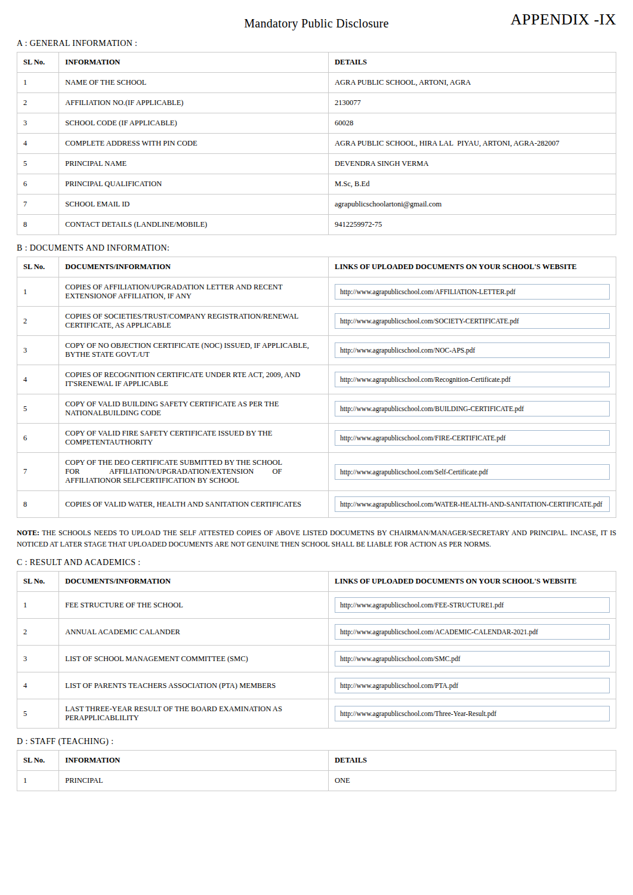APPENDIX -IX
Mandatory Public Disclosure
A : GENERAL INFORMATION :
| SL No. | INFORMATION | DETAILS |
| --- | --- | --- |
| 1 | NAME OF THE SCHOOL | AGRA PUBLIC SCHOOL, ARTONI, AGRA |
| 2 | AFFILIATION NO.(IF APPLICABLE) | 2130077 |
| 3 | SCHOOL CODE (IF APPLICABLE) | 60028 |
| 4 | COMPLETE ADDRESS WITH PIN CODE | AGRA PUBLIC SCHOOL, HIRA LAL PIYAU, ARTONI, AGRA-282007 |
| 5 | PRINCIPAL NAME | DEVENDRA SINGH VERMA |
| 6 | PRINCIPAL QUALIFICATION | M.Sc, B.Ed |
| 7 | SCHOOL EMAIL ID | agrapublicschoolartoni@gmail.com |
| 8 | CONTACT DETAILS (LANDLINE/MOBILE) | 9412259972-75 |
B : DOCUMENTS AND INFORMATION:
| SL No. | DOCUMENTS/INFORMATION | LINKS OF UPLOADED DOCUMENTS ON YOUR SCHOOL'S WEBSITE |
| --- | --- | --- |
| 1 | COPIES OF AFFILIATION/UPGRADATION LETTER AND RECENT EXTENSIONOF AFFILIATION, IF ANY | http://www.agrapublicschool.com/AFFILIATION-LETTER.pdf |
| 2 | COPIES OF SOCIETIES/TRUST/COMPANY REGISTRATION/RENEWAL CERTIFICATE, AS APPLICABLE | http://www.agrapublicschool.com/SOCIETY-CERTIFICATE.pdf |
| 3 | COPY OF NO OBJECTION CERTIFICATE (NOC) ISSUED, IF APPLICABLE, BYTHE STATE GOVT./UT | http://www.agrapublicschool.com/NOC-APS.pdf |
| 4 | COPIES OF RECOGNITION CERTIFICATE UNDER RTE ACT, 2009, AND IT'SRENEWAL IF APPLICABLE | http://www.agrapublicschool.com/Recognition-Certificate.pdf |
| 5 | COPY OF VALID BUILDING SAFETY CERTIFICATE AS PER THE NATIONALBUILDING CODE | http://www.agrapublicschool.com/BUILDING-CERTIFICATE.pdf |
| 6 | COPY OF VALID FIRE SAFETY CERTIFICATE ISSUED BY THE COMPETENTAUTHORITY | http://www.agrapublicschool.com/FIRE-CERTIFICATE.pdf |
| 7 | COPY OF THE DEO CERTIFICATE SUBMITTED BY THE SCHOOL FOR AFFILIATION/UPGRADATION/EXTENSION OF AFFILIATIONOR SELFCERTIFICATION BY SCHOOL | http://www.agrapublicschool.com/Self-Certificate.pdf |
| 8 | COPIES OF VALID WATER, HEALTH AND SANITATION CERTIFICATES | http://www.agrapublicschool.com/WATER-HEALTH-AND-SANITATION-CERTIFICATE.pdf |
NOTE: THE SCHOOLS NEEDS TO UPLOAD THE SELF ATTESTED COPIES OF ABOVE LISTED DOCUMETNS BY CHAIRMAN/MANAGER/SECRETARY AND PRINCIPAL. INCASE, IT IS NOTICED AT LATER STAGE THAT UPLOADED DOCUMENTS ARE NOT GENUINE THEN SCHOOL SHALL BE LIABLE FOR ACTION AS PER NORMS.
C : RESULT AND ACADEMICS :
| SL No. | DOCUMENTS/INFORMATION | LINKS OF UPLOADED DOCUMENTS ON YOUR SCHOOL'S WEBSITE |
| --- | --- | --- |
| 1 | FEE STRUCTURE OF THE SCHOOL | http://www.agrapublicschool.com/FEE-STRUCTURE1.pdf |
| 2 | ANNUAL ACADEMIC CALANDER | http://www.agrapublicschool.com/ACADEMIC-CALENDAR-2021.pdf |
| 3 | LIST OF SCHOOL MANAGEMENT COMMITTEE (SMC) | http://www.agrapublicschool.com/SMC.pdf |
| 4 | LIST OF PARENTS TEACHERS ASSOCIATION (PTA) MEMBERS | http://www.agrapublicschool.com/PTA.pdf |
| 5 | LAST THREE-YEAR RESULT OF THE BOARD EXAMINATION AS PERAPPLICABLILITY | http://www.agrapublicschool.com/Three-Year-Result.pdf |
D : STAFF (TEACHING) :
| SL No. | INFORMATION | DETAILS |
| --- | --- | --- |
| 1 | PRINCIPAL | ONE |